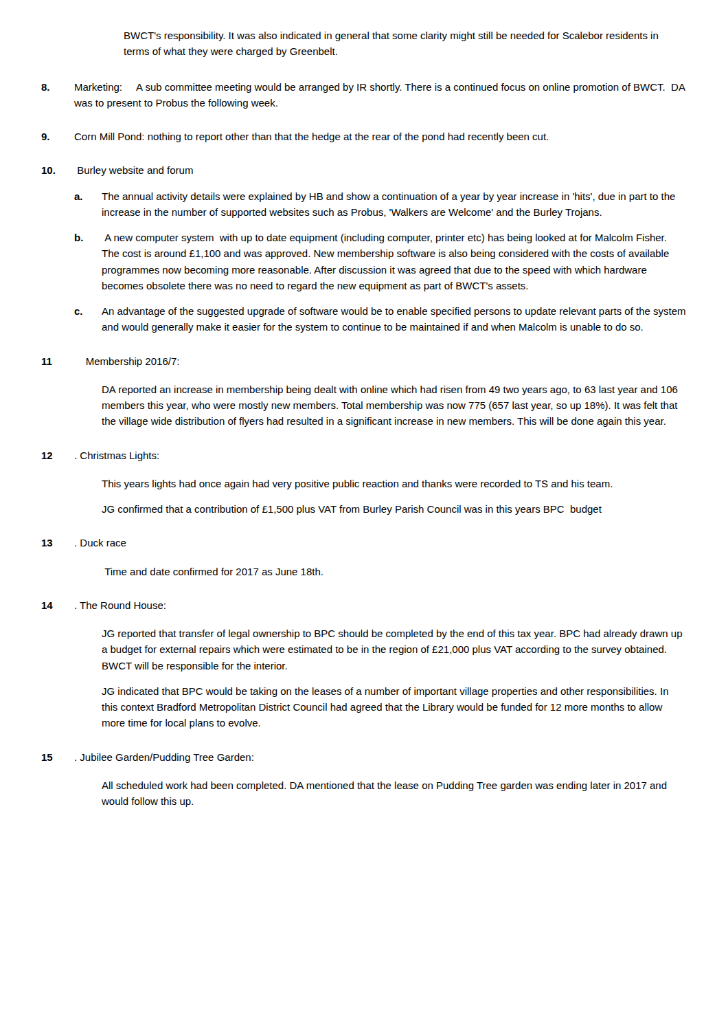BWCT's responsibility. It was also indicated in general that some clarity might still be needed for Scalebor residents in terms of what they were charged by Greenbelt.
8. Marketing: A sub committee meeting would be arranged by IR shortly. There is a continued focus on online promotion of BWCT. DA was to present to Probus the following week.
9. Corn Mill Pond: nothing to report other than that the hedge at the rear of the pond had recently been cut.
10. Burley website and forum
a. The annual activity details were explained by HB and show a continuation of a year by year increase in 'hits', due in part to the increase in the number of supported websites such as Probus, 'Walkers are Welcome' and the Burley Trojans.
b. A new computer system with up to date equipment (including computer, printer etc) has being looked at for Malcolm Fisher. The cost is around £1,100 and was approved. New membership software is also being considered with the costs of available programmes now becoming more reasonable. After discussion it was agreed that due to the speed with which hardware becomes obsolete there was no need to regard the new equipment as part of BWCT's assets.
c. An advantage of the suggested upgrade of software would be to enable specified persons to update relevant parts of the system and would generally make it easier for the system to continue to be maintained if and when Malcolm is unable to do so.
11 Membership 2016/7:
DA reported an increase in membership being dealt with online which had risen from 49 two years ago, to 63 last year and 106 members this year, who were mostly new members. Total membership was now 775 (657 last year, so up 18%). It was felt that the village wide distribution of flyers had resulted in a significant increase in new members. This will be done again this year.
12 . Christmas Lights:
This years lights had once again had very positive public reaction and thanks were recorded to TS and his team.
JG confirmed that a contribution of £1,500 plus VAT from Burley Parish Council was in this years BPC budget
13 . Duck race
Time and date confirmed for 2017 as June 18th.
14 . The Round House:
JG reported that transfer of legal ownership to BPC should be completed by the end of this tax year. BPC had already drawn up a budget for external repairs which were estimated to be in the region of £21,000 plus VAT according to the survey obtained. BWCT will be responsible for the interior.
JG indicated that BPC would be taking on the leases of a number of important village properties and other responsibilities. In this context Bradford Metropolitan District Council had agreed that the Library would be funded for 12 more months to allow more time for local plans to evolve.
15 . Jubilee Garden/Pudding Tree Garden:
All scheduled work had been completed. DA mentioned that the lease on Pudding Tree garden was ending later in 2017 and would follow this up.